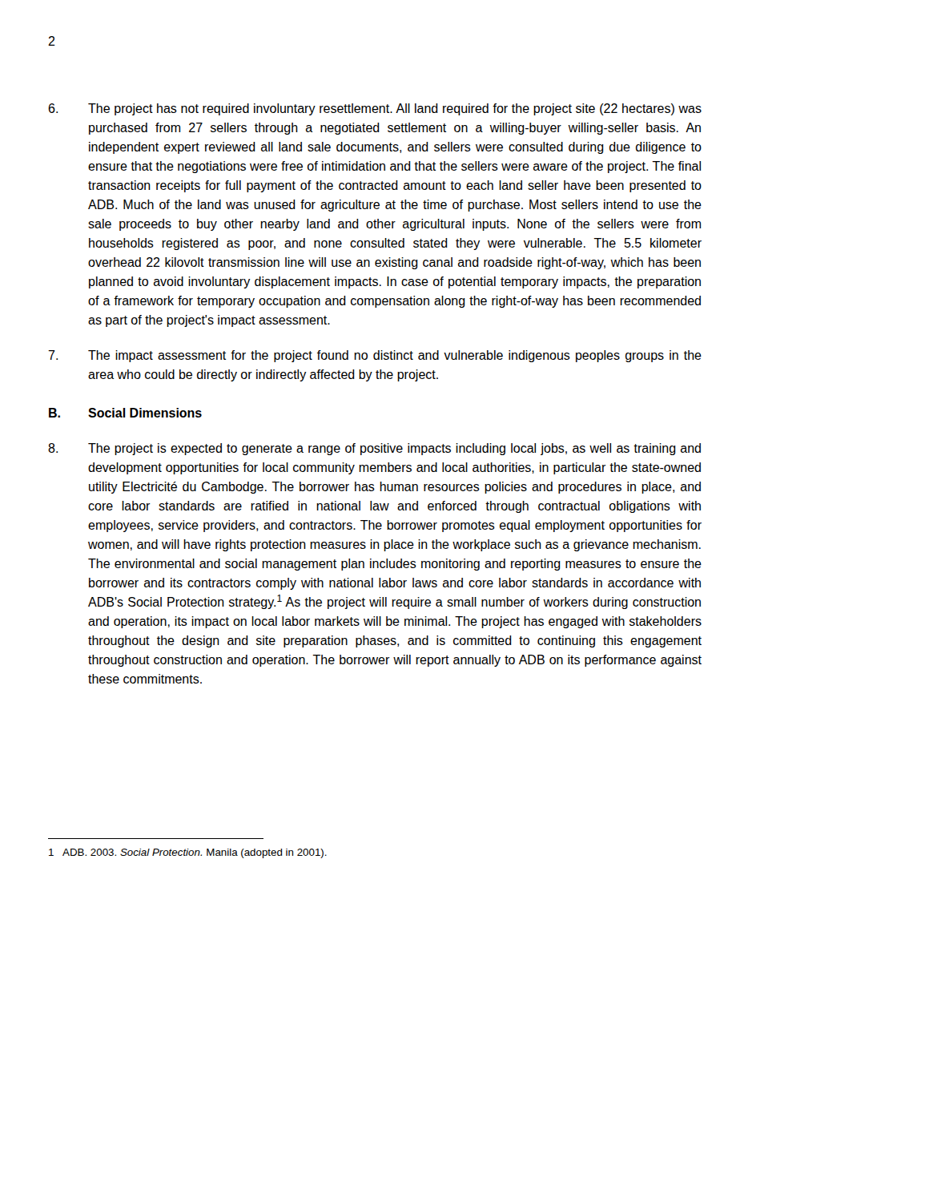2
6.
The project has not required involuntary resettlement. All land required for the project site (22 hectares) was purchased from 27 sellers through a negotiated settlement on a willing-buyer willing-seller basis. An independent expert reviewed all land sale documents, and sellers were consulted during due diligence to ensure that the negotiations were free of intimidation and that the sellers were aware of the project. The final transaction receipts for full payment of the contracted amount to each land seller have been presented to ADB. Much of the land was unused for agriculture at the time of purchase. Most sellers intend to use the sale proceeds to buy other nearby land and other agricultural inputs. None of the sellers were from households registered as poor, and none consulted stated they were vulnerable. The 5.5 kilometer overhead 22 kilovolt transmission line will use an existing canal and roadside right-of-way, which has been planned to avoid involuntary displacement impacts. In case of potential temporary impacts, the preparation of a framework for temporary occupation and compensation along the right-of-way has been recommended as part of the project's impact assessment.
7.
The impact assessment for the project found no distinct and vulnerable indigenous peoples groups in the area who could be directly or indirectly affected by the project.
B. Social Dimensions
8.
The project is expected to generate a range of positive impacts including local jobs, as well as training and development opportunities for local community members and local authorities, in particular the state-owned utility Electricité du Cambodge. The borrower has human resources policies and procedures in place, and core labor standards are ratified in national law and enforced through contractual obligations with employees, service providers, and contractors. The borrower promotes equal employment opportunities for women, and will have rights protection measures in place in the workplace such as a grievance mechanism. The environmental and social management plan includes monitoring and reporting measures to ensure the borrower and its contractors comply with national labor laws and core labor standards in accordance with ADB's Social Protection strategy.1 As the project will require a small number of workers during construction and operation, its impact on local labor markets will be minimal. The project has engaged with stakeholders throughout the design and site preparation phases, and is committed to continuing this engagement throughout construction and operation. The borrower will report annually to ADB on its performance against these commitments.
1
ADB. 2003. Social Protection. Manila (adopted in 2001).